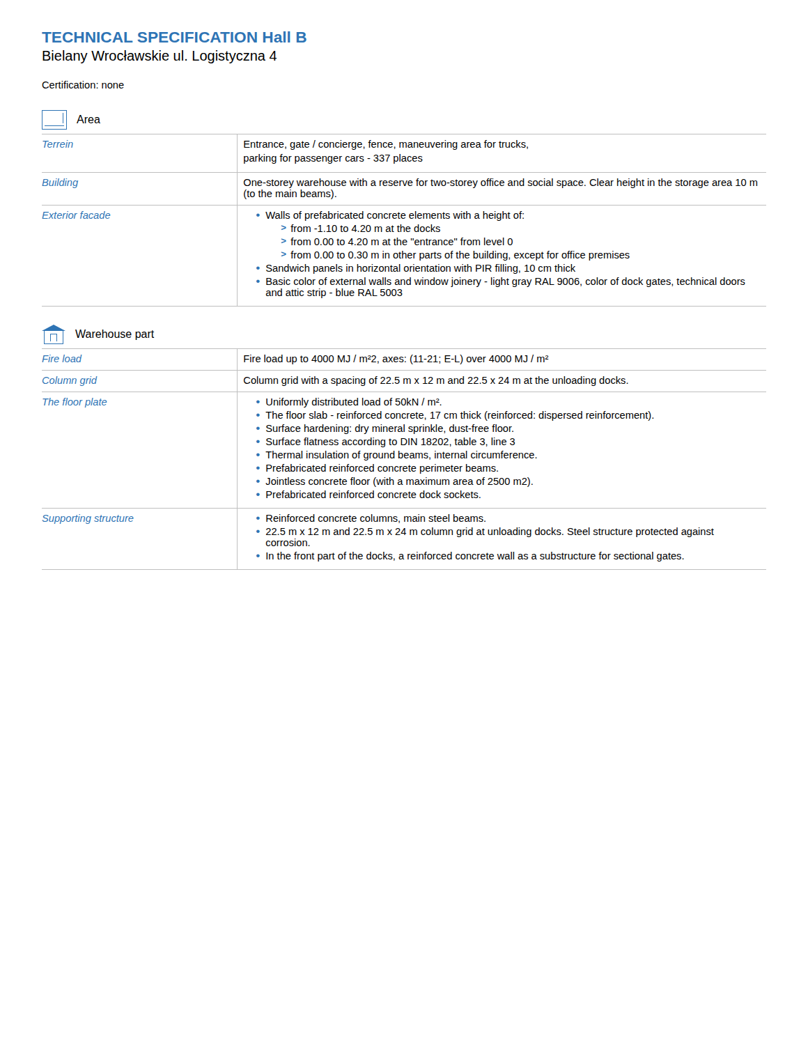TECHNICAL SPECIFICATION Hall B
Bielany Wrocławskie ul. Logistyczna 4
Certification: none
Area
| Terrein | Entrance, gate / concierge, fence, maneuvering area for trucks, parking for passenger cars - 337 places |
| Building | One-storey warehouse with a reserve for two-storey office and social space. Clear height in the storage area 10 m (to the main beams). |
| Exterior facade | Walls of prefabricated concrete elements with a height of: from -1.10 to 4.20 m at the docks from 0.00 to 4.20 m at the "entrance" from level 0 from 0.00 to 0.30 m in other parts of the building, except for office premises Sandwich panels in horizontal orientation with PIR filling, 10 cm thick Basic color of external walls and window joinery - light gray RAL 9006, color of dock gates, technical doors and attic strip - blue RAL 5003 |
Warehouse part
| Fire load | Fire load up to 4000 MJ / m²2, axes: (11-21; E-L) over 4000 MJ / m² |
| Column grid | Column grid with a spacing of 22.5 m x 12 m and 22.5 x 24 m at the unloading docks. |
| The floor plate | Uniformly distributed load of 50kN / m². The floor slab - reinforced concrete, 17 cm thick (reinforced: dispersed reinforcement). Surface hardening: dry mineral sprinkle, dust-free floor. Surface flatness according to DIN 18202, table 3, line 3 Thermal insulation of ground beams, internal circumference. Prefabricated reinforced concrete perimeter beams. Jointless concrete floor (with a maximum area of 2500 m2). Prefabricated reinforced concrete dock sockets. |
| Supporting structure | Reinforced concrete columns, main steel beams. 22.5 m x 12 m and 22.5 m x 24 m column grid at unloading docks. Steel structure protected against corrosion. In the front part of the docks, a reinforced concrete wall as a substructure for sectional gates. |